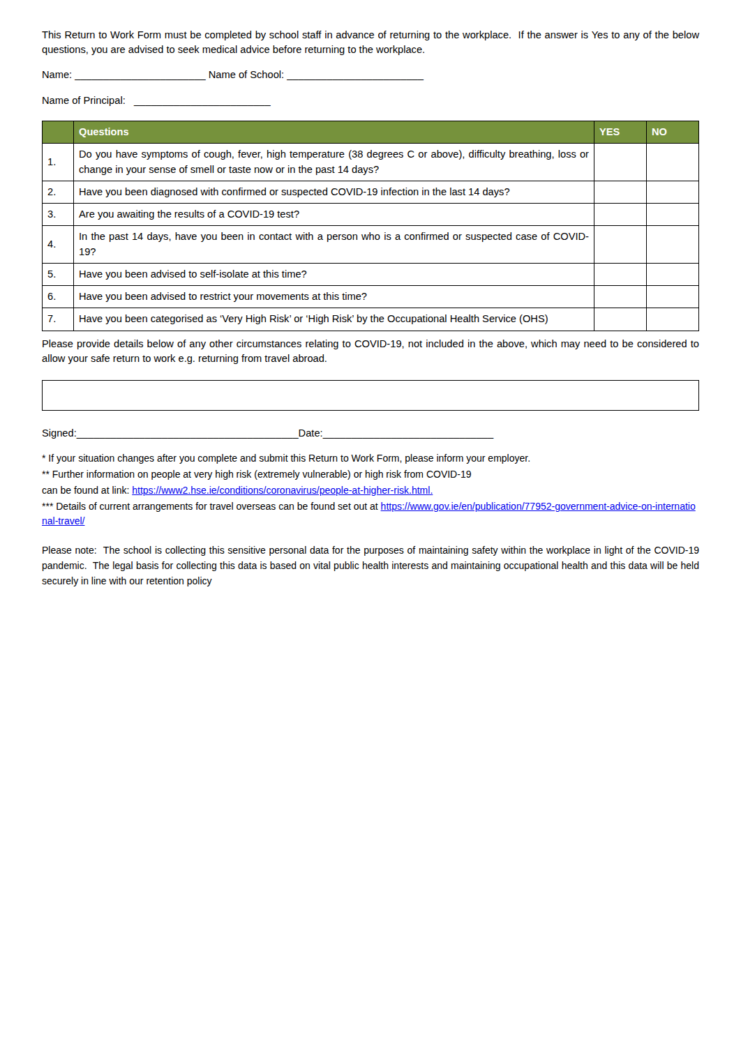This Return to Work Form must be completed by school staff in advance of returning to the workplace. If the answer is Yes to any of the below questions, you are advised to seek medical advice before returning to the workplace.
Name: _______________________ Name of School: ________________________
Name of Principal: ________________________
| | Questions | YES | NO |
| --- | --- | --- | --- |
| 1. | Do you have symptoms of cough, fever, high temperature (38 degrees C or above), difficulty breathing, loss or change in your sense of smell or taste now or in the past 14 days? | | |
| 2. | Have you been diagnosed with confirmed or suspected COVID-19 infection in the last 14 days? | | |
| 3. | Are you awaiting the results of a COVID-19 test? | | |
| 4. | In the past 14 days, have you been in contact with a person who is a confirmed or suspected case of COVID-19? | | |
| 5. | Have you been advised to self-isolate at this time? | | |
| 6. | Have you been advised to restrict your movements at this time? | | |
| 7. | Have you been categorised as ‘Very High Risk’ or ‘High Risk’ by the Occupational Health Service (OHS) | | |
Please provide details below of any other circumstances relating to COVID-19, not included in the above, which may need to be considered to allow your safe return to work e.g. returning from travel abroad.
Signed:_______________________________________Date:______________________________
* If your situation changes after you complete and submit this Return to Work Form, please inform your employer.
** Further information on people at very high risk (extremely vulnerable) or high risk from COVID-19
can be found at link: https://www2.hse.ie/conditions/coronavirus/people-at-higher-risk.html.
*** Details of current arrangements for travel overseas can be found set out at https://www.gov.ie/en/publication/77952-government-advice-on-international-travel/
Please note: The school is collecting this sensitive personal data for the purposes of maintaining safety within the workplace in light of the COVID-19 pandemic. The legal basis for collecting this data is based on vital public health interests and maintaining occupational health and this data will be held securely in line with our retention policy